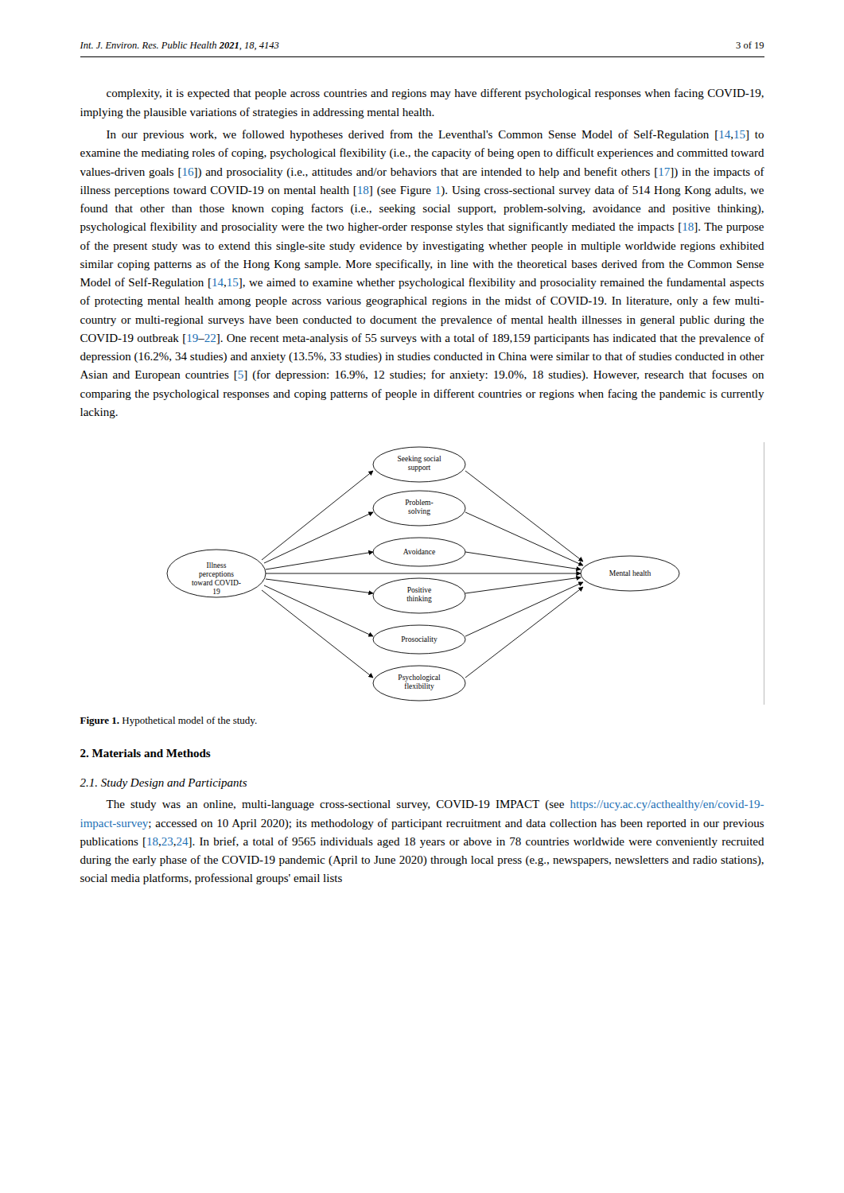Int. J. Environ. Res. Public Health 2021, 18, 4143 3 of 19
complexity, it is expected that people across countries and regions may have different psychological responses when facing COVID-19, implying the plausible variations of strategies in addressing mental health.
In our previous work, we followed hypotheses derived from the Leventhal's Common Sense Model of Self-Regulation [14,15] to examine the mediating roles of coping, psychological flexibility (i.e., the capacity of being open to difficult experiences and committed toward values-driven goals [16]) and prosociality (i.e., attitudes and/or behaviors that are intended to help and benefit others [17]) in the impacts of illness perceptions toward COVID-19 on mental health [18] (see Figure 1). Using cross-sectional survey data of 514 Hong Kong adults, we found that other than those known coping factors (i.e., seeking social support, problem-solving, avoidance and positive thinking), psychological flexibility and prosociality were the two higher-order response styles that significantly mediated the impacts [18]. The purpose of the present study was to extend this single-site study evidence by investigating whether people in multiple worldwide regions exhibited similar coping patterns as of the Hong Kong sample. More specifically, in line with the theoretical bases derived from the Common Sense Model of Self-Regulation [14,15], we aimed to examine whether psychological flexibility and prosociality remained the fundamental aspects of protecting mental health among people across various geographical regions in the midst of COVID-19. In literature, only a few multi-country or multi-regional surveys have been conducted to document the prevalence of mental health illnesses in general public during the COVID-19 outbreak [19–22]. One recent meta-analysis of 55 surveys with a total of 189,159 participants has indicated that the prevalence of depression (16.2%, 34 studies) and anxiety (13.5%, 33 studies) in studies conducted in China were similar to that of studies conducted in other Asian and European countries [5] (for depression: 16.9%, 12 studies; for anxiety: 19.0%, 18 studies). However, research that focuses on comparing the psychological responses and coping patterns of people in different countries or regions when facing the pandemic is currently lacking.
Illness perceptions toward COVID- 19 Seeking social support Problem- solving Avoidance Positive thinking Prosociality Psychological flexibility Mental health
Figure 1. Hypothetical model of the study.
2. Materials and Methods
2.1. Study Design and Participants
The study was an online, multi-language cross-sectional survey, COVID-19 IMPACT (see https://ucy.ac.cy/acthealthy/en/covid-19-impact-survey; accessed on 10 April 2020); its methodology of participant recruitment and data collection has been reported in our previous publications [18,23,24]. In brief, a total of 9565 individuals aged 18 years or above in 78 countries worldwide were conveniently recruited during the early phase of the COVID-19 pandemic (April to June 2020) through local press (e.g., newspapers, newsletters and radio stations), social media platforms, professional groups' email lists